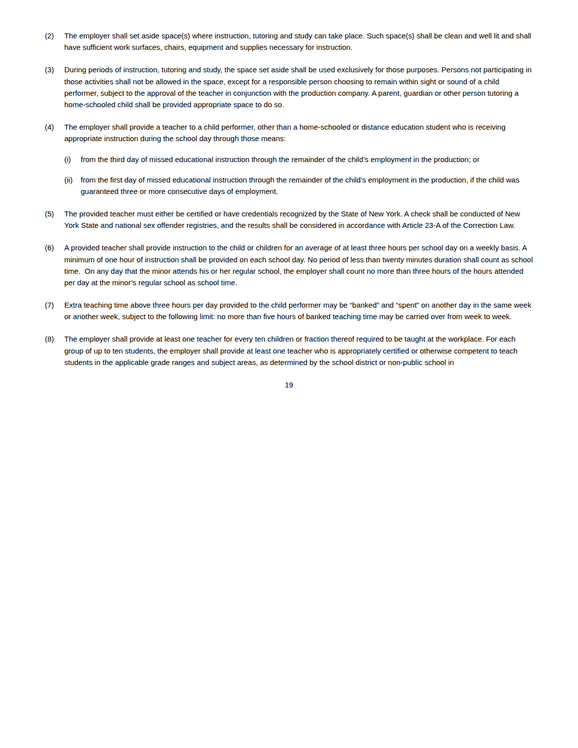(2) The employer shall set aside space(s) where instruction, tutoring and study can take place. Such space(s) shall be clean and well lit and shall have sufficient work surfaces, chairs, equipment and supplies necessary for instruction.
(3) During periods of instruction, tutoring and study, the space set aside shall be used exclusively for those purposes. Persons not participating in those activities shall not be allowed in the space, except for a responsible person choosing to remain within sight or sound of a child performer, subject to the approval of the teacher in conjunction with the production company. A parent, guardian or other person tutoring a home-schooled child shall be provided appropriate space to do so.
(4) The employer shall provide a teacher to a child performer, other than a home-schooled or distance education student who is receiving appropriate instruction during the school day through those means:
(i) from the third day of missed educational instruction through the remainder of the child’s employment in the production; or
(ii) from the first day of missed educational instruction through the remainder of the child’s employment in the production, if the child was guaranteed three or more consecutive days of employment.
(5) The provided teacher must either be certified or have credentials recognized by the State of New York. A check shall be conducted of New York State and national sex offender registries, and the results shall be considered in accordance with Article 23-A of the Correction Law.
(6) A provided teacher shall provide instruction to the child or children for an average of at least three hours per school day on a weekly basis. A minimum of one hour of instruction shall be provided on each school day. No period of less than twenty minutes duration shall count as school time. On any day that the minor attends his or her regular school, the employer shall count no more than three hours of the hours attended per day at the minor’s regular school as school time.
(7) Extra teaching time above three hours per day provided to the child performer may be “banked” and “spent” on another day in the same week or another week, subject to the following limit: no more than five hours of banked teaching time may be carried over from week to week.
(8) The employer shall provide at least one teacher for every ten children or fraction thereof required to be taught at the workplace. For each group of up to ten students, the employer shall provide at least one teacher who is appropriately certified or otherwise competent to teach students in the applicable grade ranges and subject areas, as determined by the school district or non-public school in
19